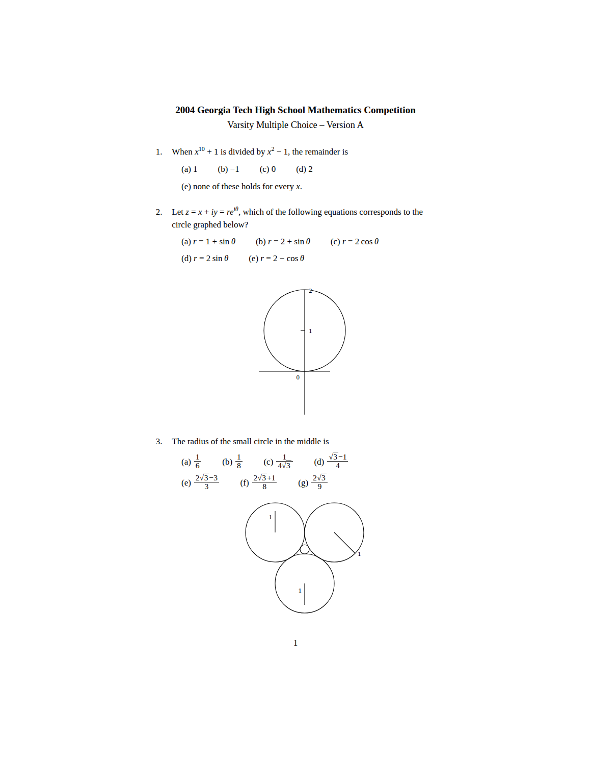2004 Georgia Tech High School Mathematics Competition
Varsity Multiple Choice – Version A
When x10 + 1 is divided by x2 − 1, the remainder is
(a) 1 (b) −1 (c) 0 (d) 2
(e) none of these holds for every x.
Let z = x + iy = reiθ, which of the following equations corresponds to the circle graphed below?
(a) r = 1 + sin θ (b) r = 2 + sin θ (c) r = 2 cos θ
(d) r = 2 sin θ (e) r = 2 − cos θ
2 1 0
The radius of the small circle in the middle is
(a) 16 (b) 18 (c) 14√3 (d) √3−14
(e) 2√3−33 (f) 2√3+18 (g) 2√39
1 1 1
1